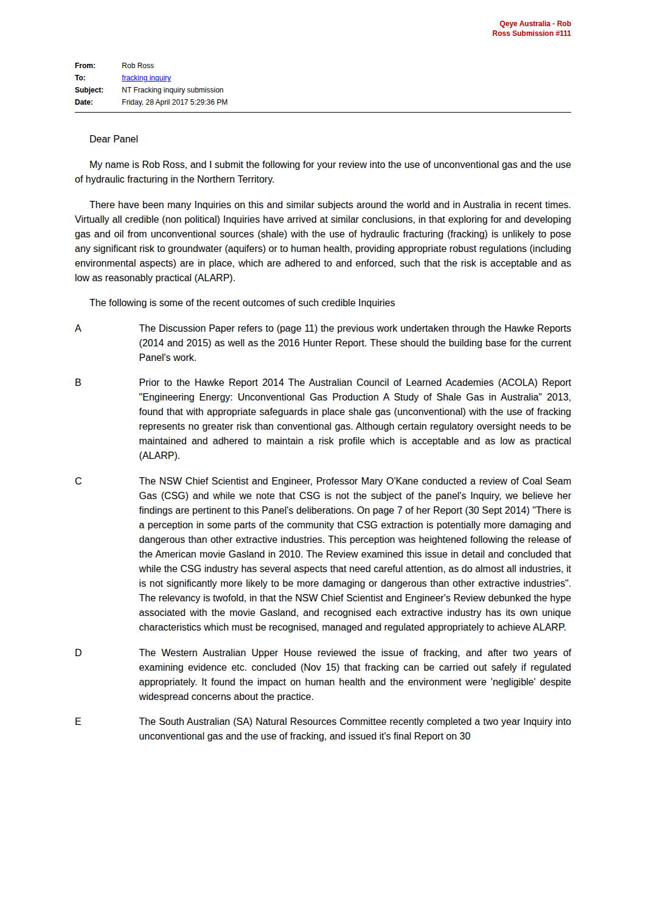Qeye Australia - Rob
Ross Submission #111
| From: | Rob Ross |
| To: | fracking inquiry |
| Subject: | NT Fracking inquiry submission |
| Date: | Friday, 28 April 2017 5:29:36 PM |
Dear Panel
My name is Rob Ross, and I submit the following for your review into the use of unconventional gas and the use of hydraulic fracturing in the Northern Territory.
There have been many Inquiries on this and similar subjects around the world and in Australia in recent times. Virtually all credible (non political) Inquiries have arrived at similar conclusions, in that exploring for and developing gas and oil from unconventional sources (shale) with the use of hydraulic fracturing (fracking) is unlikely to pose any significant risk to groundwater (aquifers) or to human health, providing appropriate robust regulations (including environmental aspects) are in place, which are adhered to and enforced, such that the risk is acceptable and as low as reasonably practical (ALARP).
The following is some of the recent outcomes of such credible Inquiries
A
The Discussion Paper refers to (page 11) the previous work undertaken through the Hawke Reports (2014 and 2015) as well as the 2016 Hunter Report. These should the building base for the current Panel's work.
B
Prior to the Hawke Report 2014 The Australian Council of Learned Academies (ACOLA) Report "Engineering Energy: Unconventional Gas Production A Study of Shale Gas in Australia" 2013, found that with appropriate safeguards in place shale gas (unconventional) with the use of fracking represents no greater risk than conventional gas. Although certain regulatory oversight needs to be maintained and adhered to maintain a risk profile which is acceptable and as low as practical (ALARP).
C
The NSW Chief Scientist and Engineer, Professor Mary O'Kane conducted a review of Coal Seam Gas (CSG) and while we note that CSG is not the subject of the panel's Inquiry, we believe her findings are pertinent to this Panel's deliberations. On page 7 of her Report (30 Sept 2014) "There is a perception in some parts of the community that CSG extraction is potentially more damaging and dangerous than other extractive industries. This perception was heightened following the release of the American movie Gasland in 2010. The Review examined this issue in detail and concluded that while the CSG industry has several aspects that need careful attention, as do almost all industries, it is not significantly more likely to be more damaging or dangerous than other extractive industries". The relevancy is twofold, in that the NSW Chief Scientist and Engineer's Review debunked the hype associated with the movie Gasland, and recognised each extractive industry has its own unique characteristics which must be recognised, managed and regulated appropriately to achieve ALARP.
D
The Western Australian Upper House reviewed the issue of fracking, and after two years of examining evidence etc. concluded (Nov 15) that fracking can be carried out safely if regulated appropriately. It found the impact on human health and the environment were 'negligible' despite widespread concerns about the practice.
E
The South Australian (SA) Natural Resources Committee recently completed a two year Inquiry into unconventional gas and the use of fracking, and issued it's final Report on 30